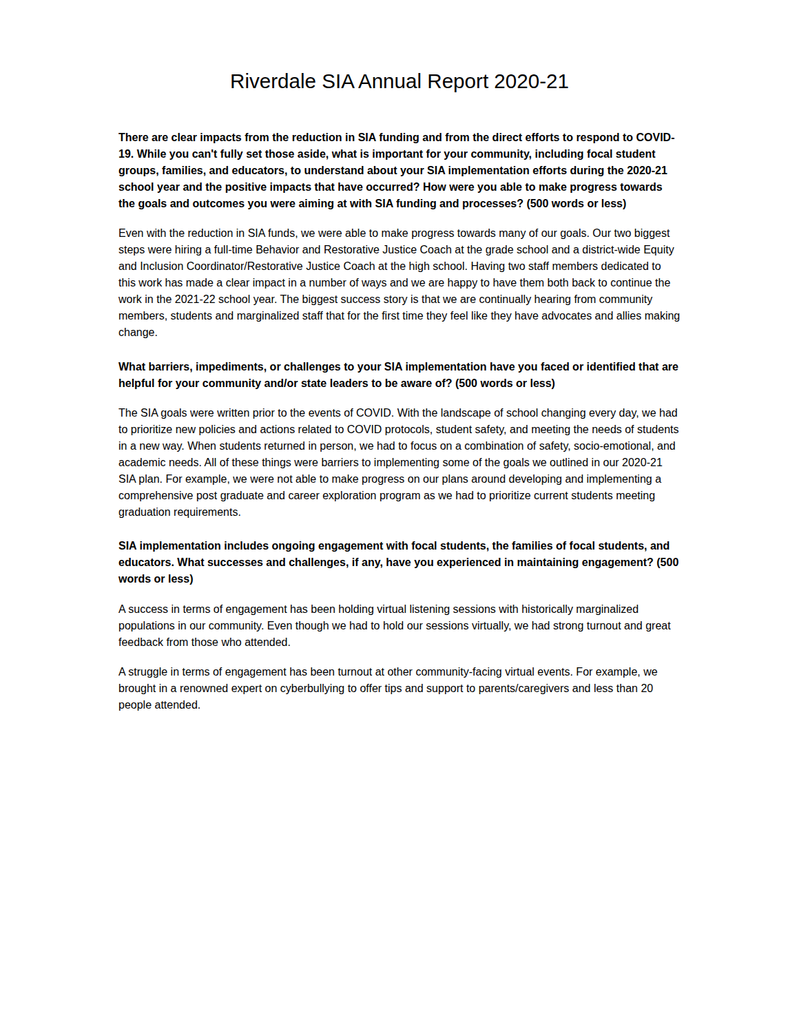Riverdale SIA Annual Report 2020-21
There are clear impacts from the reduction in SIA funding and from the direct efforts to respond to COVID-19. While you can't fully set those aside, what is important for your community, including focal student groups, families, and educators, to understand about your SIA implementation efforts during the 2020-21 school year and the positive impacts that have occurred? How were you able to make progress towards the goals and outcomes you were aiming at with SIA funding and processes? (500 words or less)
Even with the reduction in SIA funds, we were able to make progress towards many of our goals. Our two biggest steps were hiring a full-time Behavior and Restorative Justice Coach at the grade school and a district-wide Equity and Inclusion Coordinator/Restorative Justice Coach at the high school. Having two staff members dedicated to this work has made a clear impact in a number of ways and we are happy to have them both back to continue the work in the 2021-22 school year. The biggest success story is that we are continually hearing from community members, students and marginalized staff that for the first time they feel like they have advocates and allies making change.
What barriers, impediments, or challenges to your SIA implementation have you faced or identified that are helpful for your community and/or state leaders to be aware of? (500 words or less)
The SIA goals were written prior to the events of COVID. With the landscape of school changing every day, we had to prioritize new policies and actions related to COVID protocols, student safety, and meeting the needs of students in a new way. When students returned in person, we had to focus on a combination of safety, socio-emotional, and academic needs. All of these things were barriers to implementing some of the goals we outlined in our 2020-21 SIA plan. For example, we were not able to make progress on our plans around developing and implementing a comprehensive post graduate and career exploration program as we had to prioritize current students meeting graduation requirements.
SIA implementation includes ongoing engagement with focal students, the families of focal students, and educators. What successes and challenges, if any, have you experienced in maintaining engagement? (500 words or less)
A success in terms of engagement has been holding virtual listening sessions with historically marginalized populations in our community. Even though we had to hold our sessions virtually, we had strong turnout and great feedback from those who attended.
A struggle in terms of engagement has been turnout at other community-facing virtual events. For example, we brought in a renowned expert on cyberbullying to offer tips and support to parents/caregivers and less than 20 people attended.